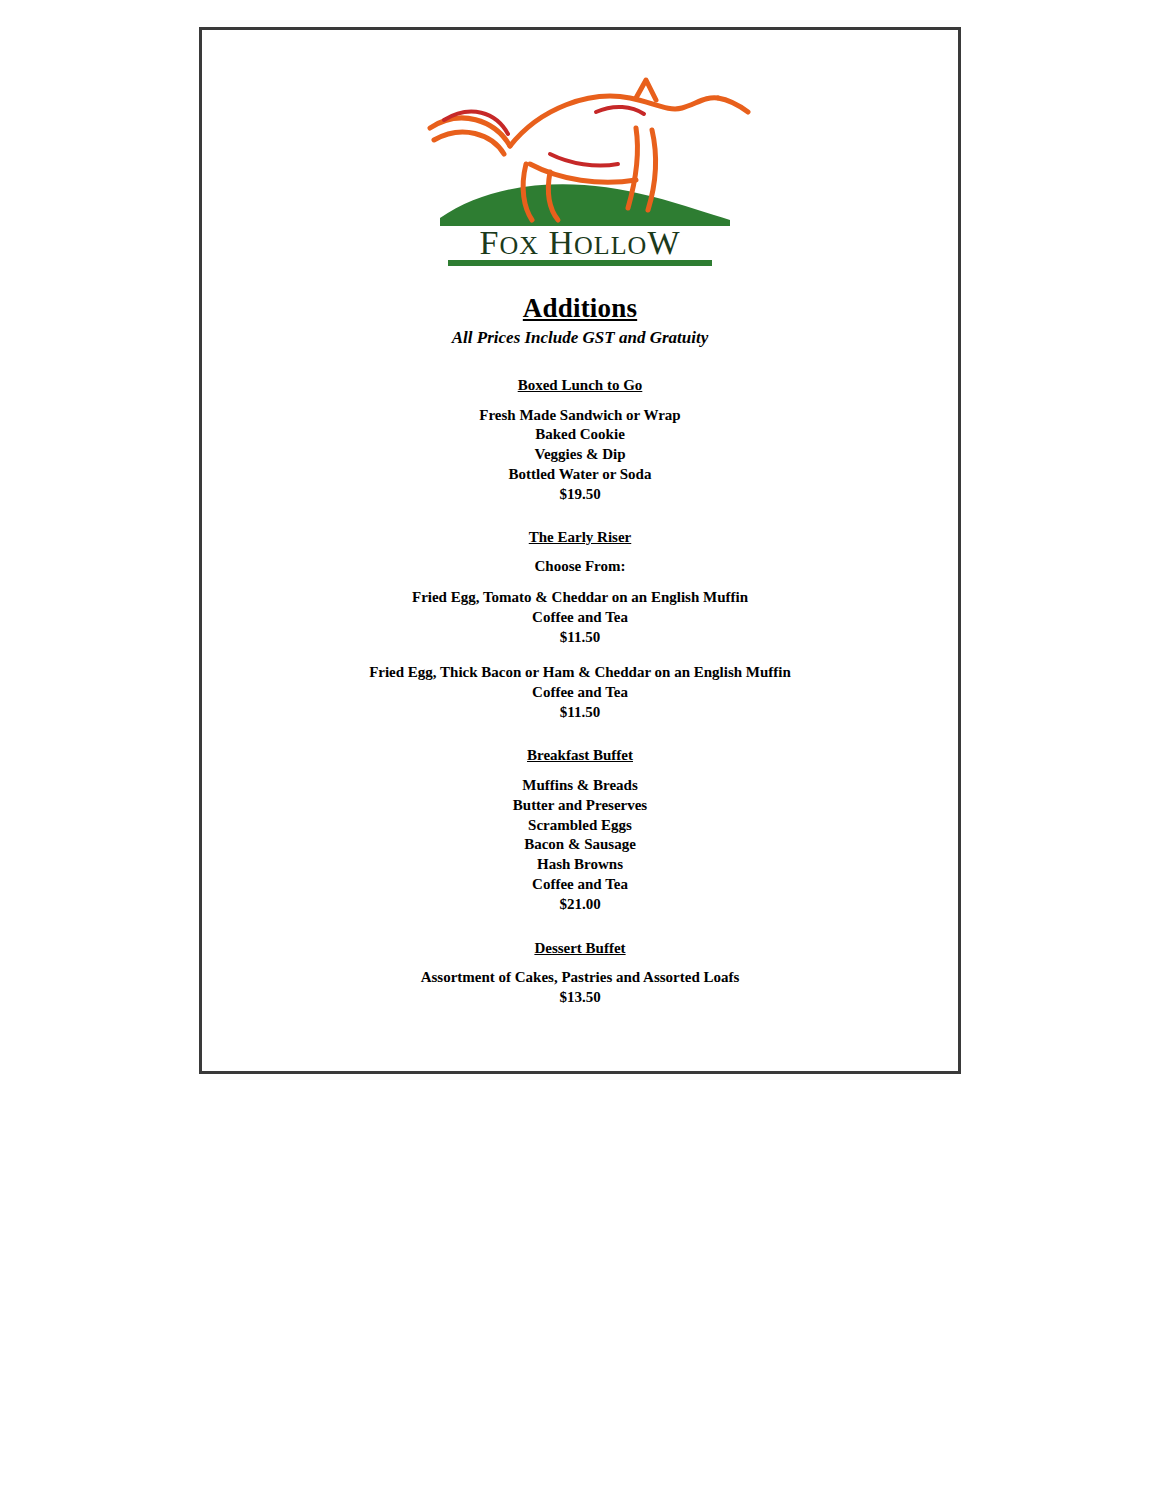FOX HOLLOW
Additions
All Prices Include GST and Gratuity
Boxed Lunch to Go
Fresh Made Sandwich or Wrap
Baked Cookie
Veggies & Dip
Bottled Water or Soda
$19.50
The Early Riser
Choose From:
Fried Egg, Tomato & Cheddar on an English Muffin
Coffee and Tea
$11.50
Fried Egg, Thick Bacon or Ham & Cheddar on an English Muffin
Coffee and Tea
$11.50
Breakfast Buffet
Muffins & Breads
Butter and Preserves
Scrambled Eggs
Bacon & Sausage
Hash Browns
Coffee and Tea
$21.00
Dessert Buffet
Assortment of Cakes, Pastries and Assorted Loafs
$13.50